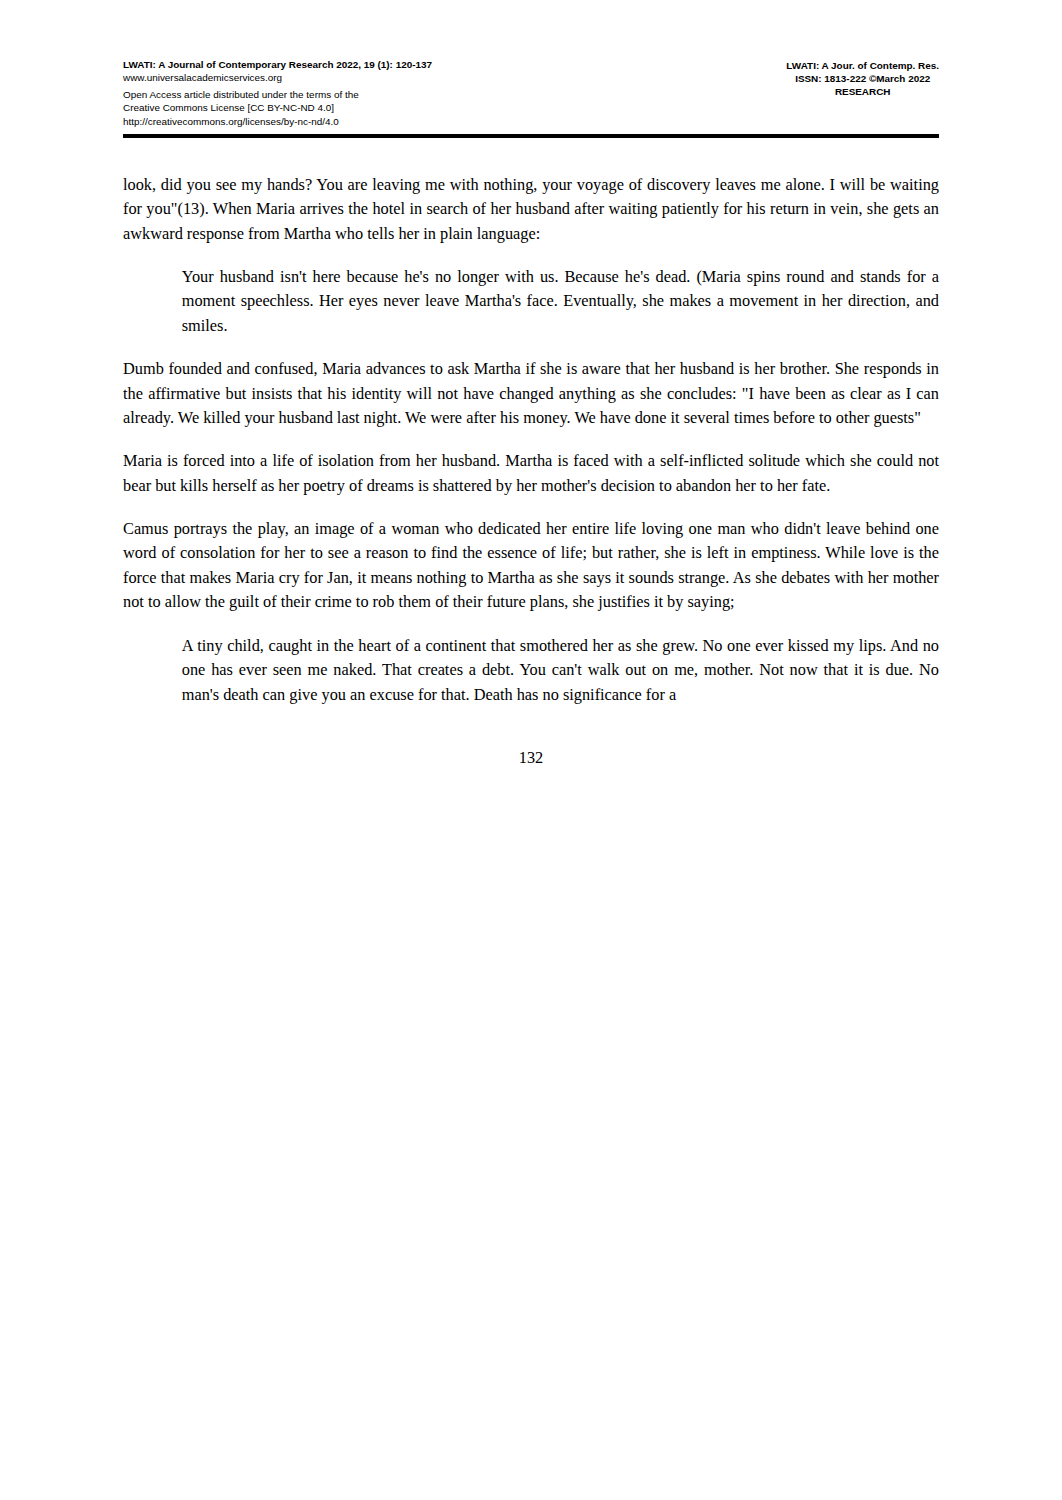LWATI: A Journal of Contemporary Research 2022, 19 (1): 120-137
www.universalacademicservices.org
Open Access article distributed under the terms of the
Creative Commons License [CC BY-NC-ND 4.0]
http://creativecommons.org/licenses/by-nc-nd/4.0
LWATI: A Jour. of Contemp. Res.
ISSN: 1813-222 ©March 2022
RESEARCH
look, did you see my hands? You are leaving me with nothing, your voyage of discovery leaves me alone. I will be waiting for you"(13). When Maria arrives the hotel in search of her husband after waiting patiently for his return in vein, she gets an awkward response from Martha who tells her in plain language:
Your husband isn't here because he's no longer with us. Because he's dead. (Maria spins round and stands for a moment speechless. Her eyes never leave Martha's face. Eventually, she makes a movement in her direction, and smiles.
Dumb founded and confused, Maria advances to ask Martha if she is aware that her husband is her brother. She responds in the affirmative but insists that his identity will not have changed anything as she concludes: "I have been as clear as I can already. We killed your husband last night. We were after his money. We have done it several times before to other guests"
Maria is forced into a life of isolation from her husband. Martha is faced with a self-inflicted solitude which she could not bear but kills herself as her poetry of dreams is shattered by her mother's decision to abandon her to her fate.
Camus portrays the play, an image of a woman who dedicated her entire life loving one man who didn't leave behind one word of consolation for her to see a reason to find the essence of life; but rather, she is left in emptiness. While love is the force that makes Maria cry for Jan, it means nothing to Martha as she says it sounds strange. As she debates with her mother not to allow the guilt of their crime to rob them of their future plans, she justifies it by saying;
A tiny child, caught in the heart of a continent that smothered her as she grew. No one ever kissed my lips. And no one has ever seen me naked. That creates a debt. You can't walk out on me, mother. Not now that it is due. No man's death can give you an excuse for that. Death has no significance for a
132